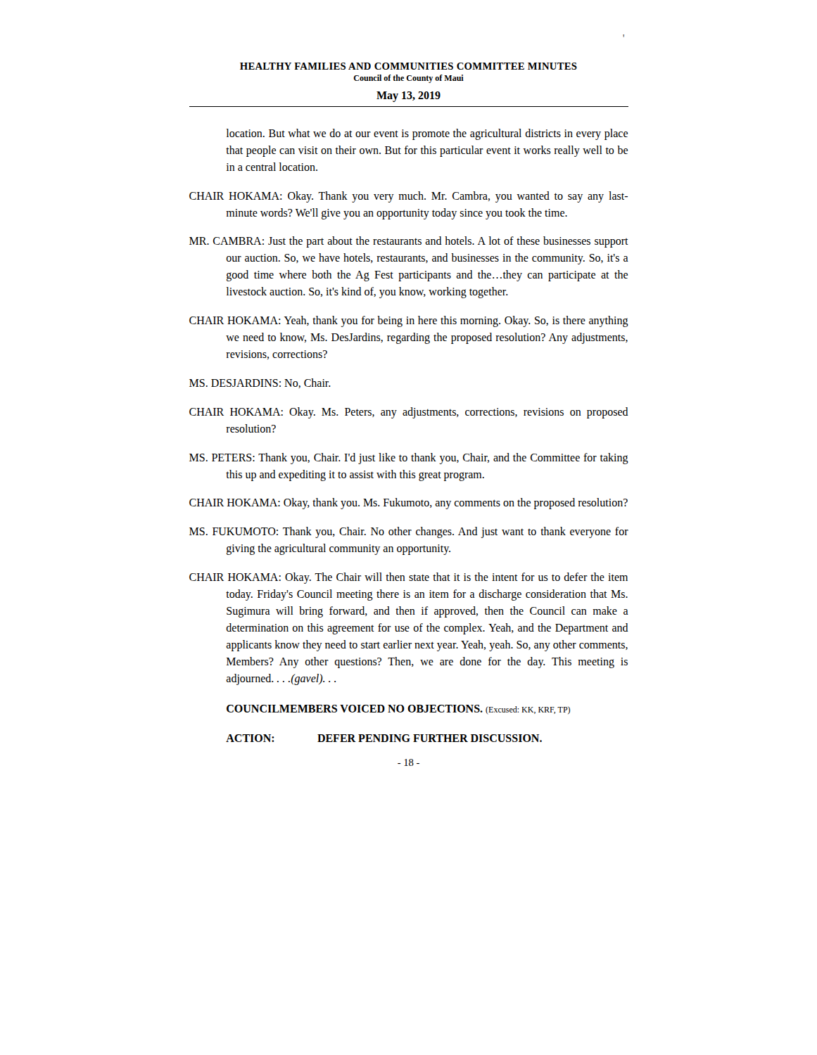'
HEALTHY FAMILIES AND COMMUNITIES COMMITTEE MINUTES
Council of the County of Maui
May 13, 2019
location. But what we do at our event is promote the agricultural districts in every place that people can visit on their own. But for this particular event it works really well to be in a central location.
CHAIR HOKAMA: Okay. Thank you very much. Mr. Cambra, you wanted to say any last-minute words? We'll give you an opportunity today since you took the time.
MR. CAMBRA: Just the part about the restaurants and hotels. A lot of these businesses support our auction. So, we have hotels, restaurants, and businesses in the community. So, it's a good time where both the Ag Fest participants and the…they can participate at the livestock auction. So, it's kind of, you know, working together.
CHAIR HOKAMA: Yeah, thank you for being in here this morning. Okay. So, is there anything we need to know, Ms. DesJardins, regarding the proposed resolution? Any adjustments, revisions, corrections?
MS. DESJARDINS: No, Chair.
CHAIR HOKAMA: Okay. Ms. Peters, any adjustments, corrections, revisions on proposed resolution?
MS. PETERS: Thank you, Chair. I'd just like to thank you, Chair, and the Committee for taking this up and expediting it to assist with this great program.
CHAIR HOKAMA: Okay, thank you. Ms. Fukumoto, any comments on the proposed resolution?
MS. FUKUMOTO: Thank you, Chair. No other changes. And just want to thank everyone for giving the agricultural community an opportunity.
CHAIR HOKAMA: Okay. The Chair will then state that it is the intent for us to defer the item today. Friday's Council meeting there is an item for a discharge consideration that Ms. Sugimura will bring forward, and then if approved, then the Council can make a determination on this agreement for use of the complex. Yeah, and the Department and applicants know they need to start earlier next year. Yeah, yeah. So, any other comments, Members? Any other questions? Then, we are done for the day. This meeting is adjourned. . . .(gavel). . .
COUNCILMEMBERS VOICED NO OBJECTIONS. (Excused: KK, KRF, TP)
ACTION: DEFER PENDING FURTHER DISCUSSION.
- 18 -